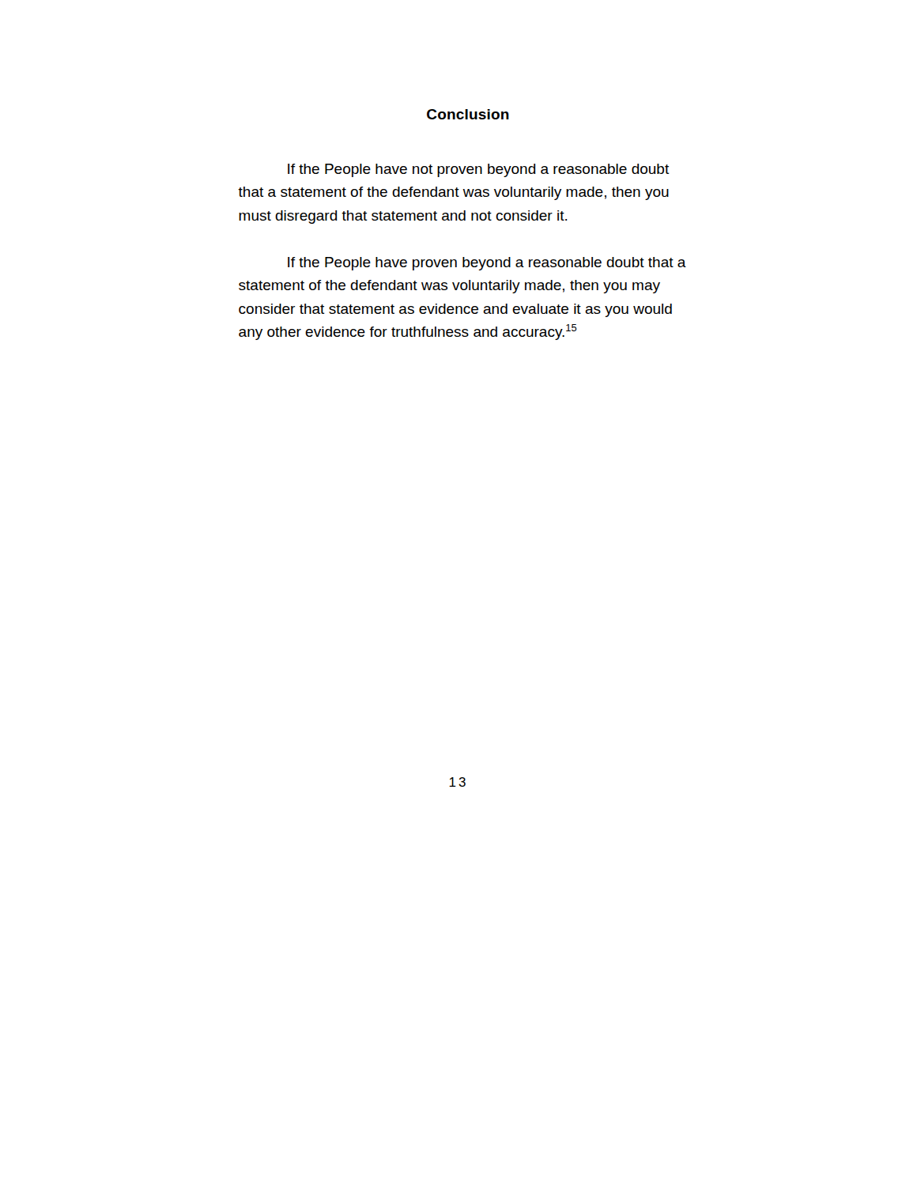Conclusion
If the People have not proven beyond a reasonable doubt that a statement of the defendant was voluntarily made, then you must disregard that statement and not consider it.
If the People have proven beyond a reasonable doubt that a statement of the defendant was voluntarily made, then you may consider that statement as evidence and evaluate it as you would any other evidence for truthfulness and accuracy.15
13